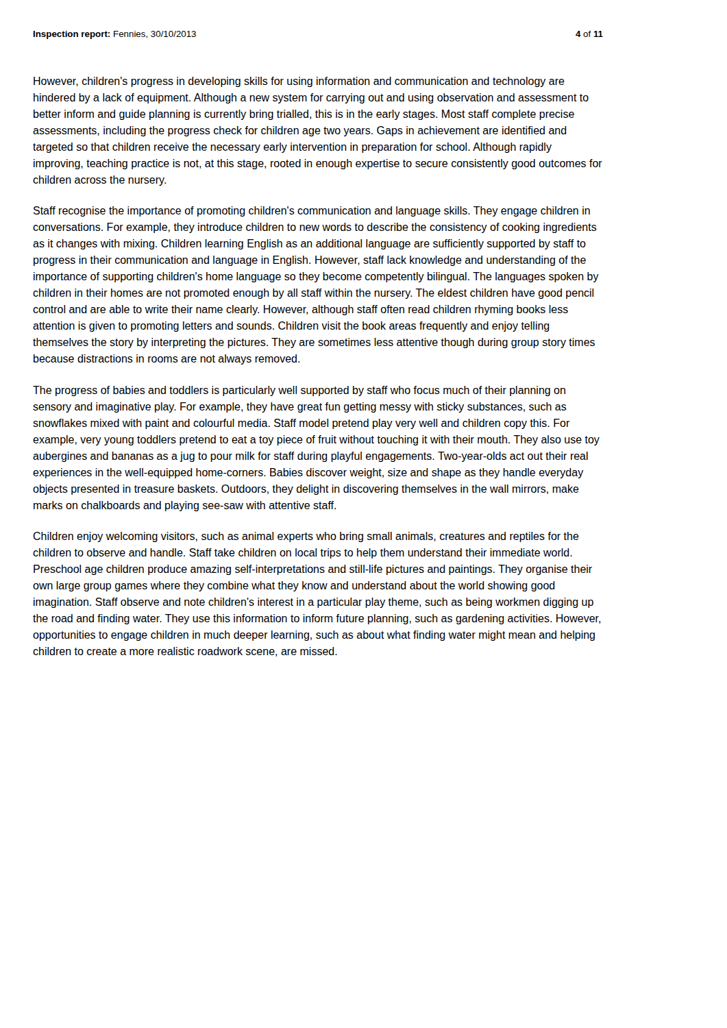Inspection report: Fennies, 30/10/2013
4 of 11
However, children's progress in developing skills for using information and communication and technology are hindered by a lack of equipment. Although a new system for carrying out and using observation and assessment to better inform and guide planning is currently bring trialled, this is in the early stages. Most staff complete precise assessments, including the progress check for children age two years. Gaps in achievement are identified and targeted so that children receive the necessary early intervention in preparation for school. Although rapidly improving, teaching practice is not, at this stage, rooted in enough expertise to secure consistently good outcomes for children across the nursery.
Staff recognise the importance of promoting children's communication and language skills. They engage children in conversations. For example, they introduce children to new words to describe the consistency of cooking ingredients as it changes with mixing. Children learning English as an additional language are sufficiently supported by staff to progress in their communication and language in English. However, staff lack knowledge and understanding of the importance of supporting children's home language so they become competently bilingual. The languages spoken by children in their homes are not promoted enough by all staff within the nursery. The eldest children have good pencil control and are able to write their name clearly. However, although staff often read children rhyming books less attention is given to promoting letters and sounds. Children visit the book areas frequently and enjoy telling themselves the story by interpreting the pictures. They are sometimes less attentive though during group story times because distractions in rooms are not always removed.
The progress of babies and toddlers is particularly well supported by staff who focus much of their planning on sensory and imaginative play. For example, they have great fun getting messy with sticky substances, such as snowflakes mixed with paint and colourful media. Staff model pretend play very well and children copy this. For example, very young toddlers pretend to eat a toy piece of fruit without touching it with their mouth. They also use toy aubergines and bananas as a jug to pour milk for staff during playful engagements. Two-year-olds act out their real experiences in the well-equipped home-corners. Babies discover weight, size and shape as they handle everyday objects presented in treasure baskets. Outdoors, they delight in discovering themselves in the wall mirrors, make marks on chalkboards and playing see-saw with attentive staff.
Children enjoy welcoming visitors, such as animal experts who bring small animals, creatures and reptiles for the children to observe and handle. Staff take children on local trips to help them understand their immediate world. Preschool age children produce amazing self-interpretations and still-life pictures and paintings. They organise their own large group games where they combine what they know and understand about the world showing good imagination. Staff observe and note children's interest in a particular play theme, such as being workmen digging up the road and finding water. They use this information to inform future planning, such as gardening activities. However, opportunities to engage children in much deeper learning, such as about what finding water might mean and helping children to create a more realistic roadwork scene, are missed.